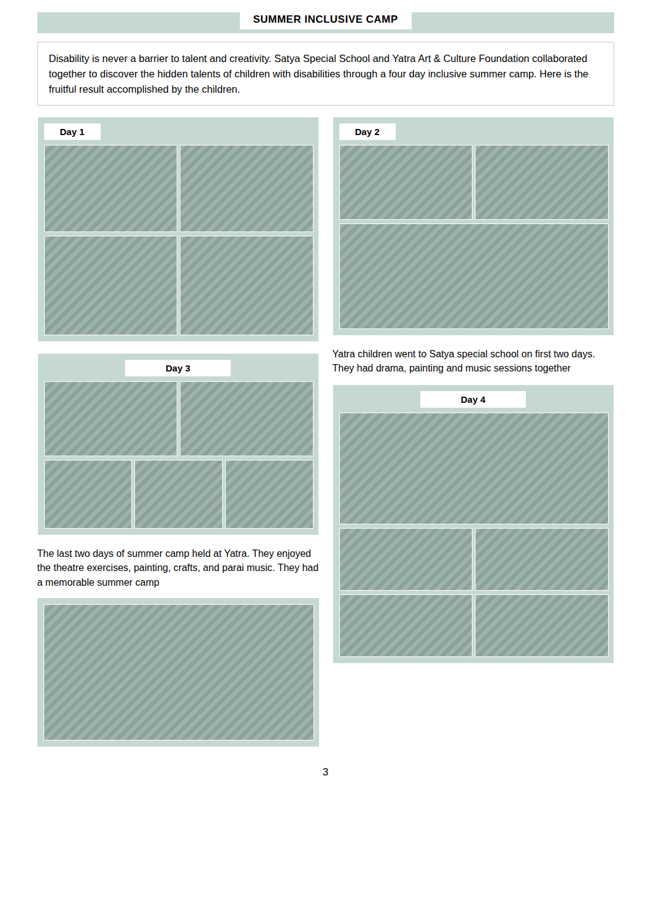SUMMER INCLUSIVE CAMP
Disability is never a barrier to talent and creativity. Satya Special School and Yatra Art & Culture Foundation collaborated together to discover the hidden talents of children with disabilities through a four day inclusive summer camp. Here is the fruitful result accomplished by the children.
Day 1
Day 3
The last two days of summer camp held at Yatra. They enjoyed the theatre exercises, painting, crafts, and parai music. They had a memorable summer camp
Day 2
Yatra children went to Satya special school on first two days. They had drama, painting and music sessions together
Day 4
3